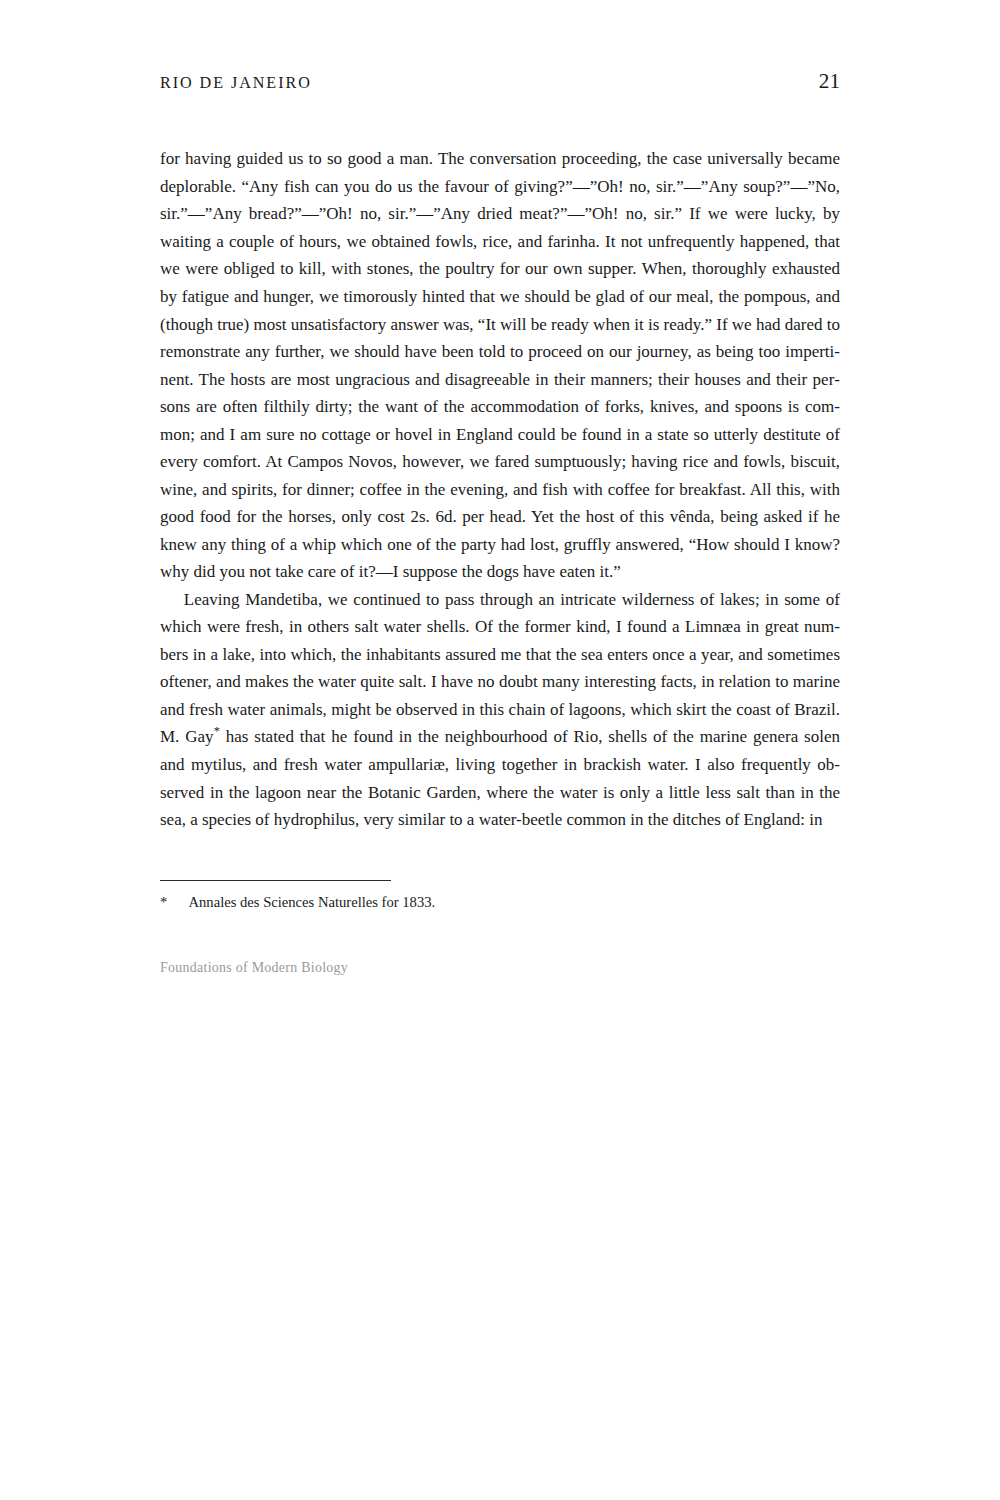Rio de Janeiro 21
for having guided us to so good a man. The conversation proceeding, the case universally became deplorable. “Any fish can you do us the favour of giving?”—”Oh! no, sir.”—”Any soup?”—”No, sir.”—”Any bread?”—”Oh! no, sir.”—”Any dried meat?”—”Oh! no, sir.” If we were lucky, by waiting a couple of hours, we obtained fowls, rice, and farinha. It not unfrequently happened, that we were obliged to kill, with stones, the poultry for our own supper. When, thoroughly exhausted by fatigue and hunger, we timorously hinted that we should be glad of our meal, the pompous, and (though true) most unsatisfactory answer was, “It will be ready when it is ready.” If we had dared to remonstrate any further, we should have been told to proceed on our journey, as being too impertinent. The hosts are most ungracious and disagreeable in their manners; their houses and their persons are often filthily dirty; the want of the accommodation of forks, knives, and spoons is common; and I am sure no cottage or hovel in England could be found in a state so utterly destitute of every comfort. At Campos Novos, however, we fared sumptuously; having rice and fowls, biscuit, wine, and spirits, for dinner; coffee in the evening, and fish with coffee for breakfast. All this, with good food for the horses, only cost 2s. 6d. per head. Yet the host of this vênda, being asked if he knew any thing of a whip which one of the party had lost, gruffly answered, “How should I know? why did you not take care of it?—I suppose the dogs have eaten it.”
Leaving Mandetiba, we continued to pass through an intricate wilderness of lakes; in some of which were fresh, in others salt water shells. Of the former kind, I found a Limnæa in great numbers in a lake, into which, the inhabitants assured me that the sea enters once a year, and sometimes oftener, and makes the water quite salt. I have no doubt many interesting facts, in relation to marine and fresh water animals, might be observed in this chain of lagoons, which skirt the coast of Brazil. M. Gay* has stated that he found in the neighbourhood of Rio, shells of the marine genera solen and mytilus, and fresh water ampullariæ, living together in brackish water. I also frequently observed in the lagoon near the Botanic Garden, where the water is only a little less salt than in the sea, a species of hydrophilus, very similar to a water-beetle common in the ditches of England: in
* Annales des Sciences Naturelles for 1833.
Foundations of Modern Biology